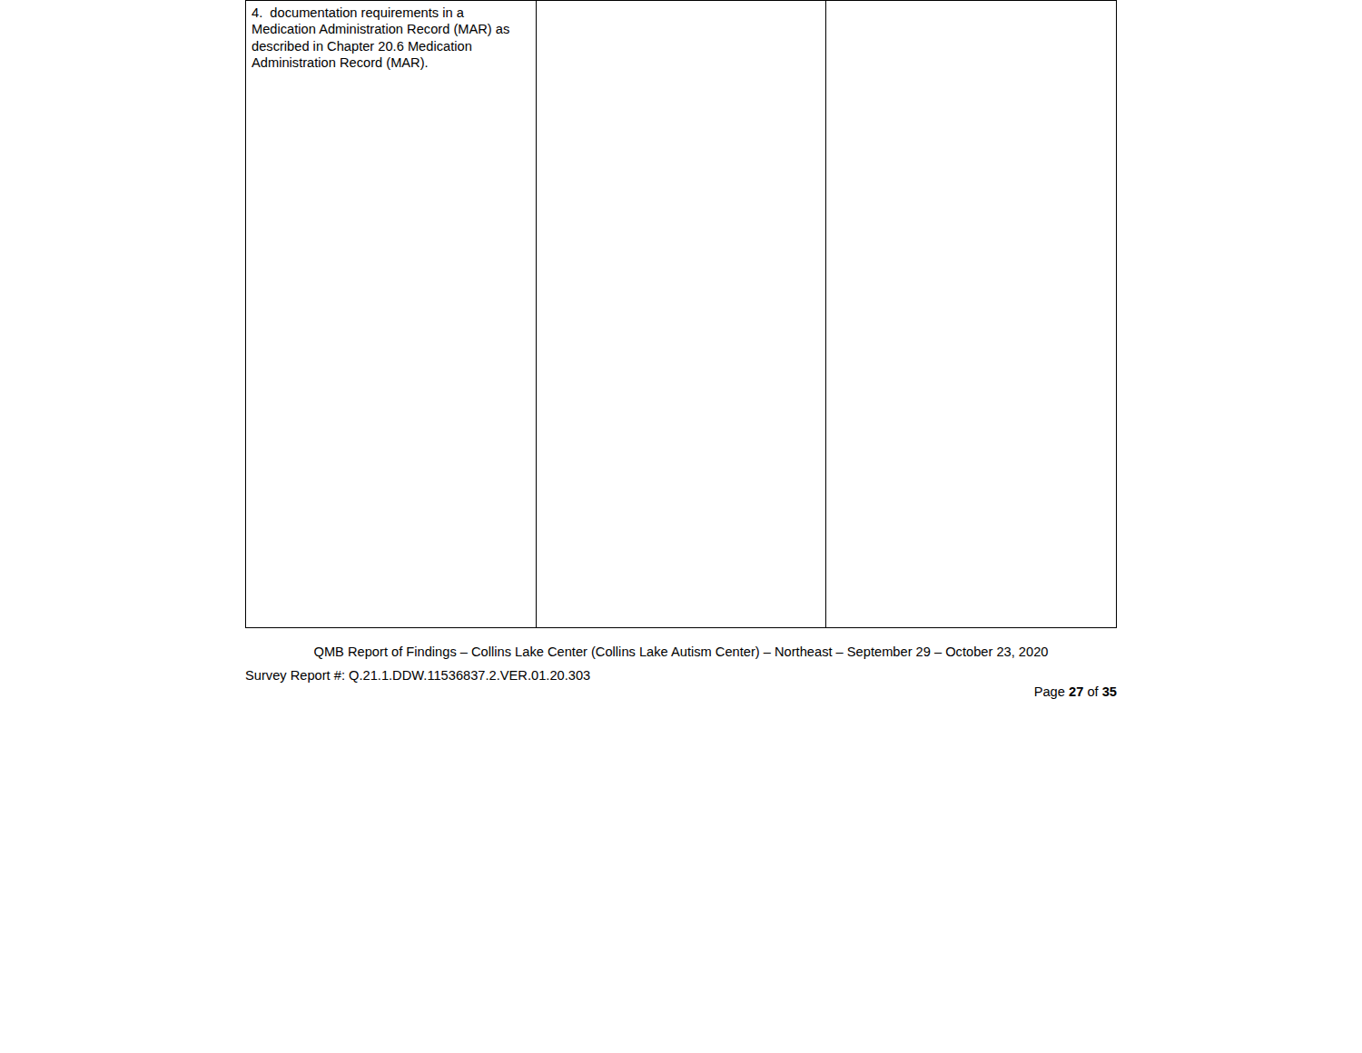| 4. documentation requirements in a Medication Administration Record (MAR) as described in Chapter 20.6 Medication Administration Record (MAR). | | |
QMB Report of Findings – Collins Lake Center (Collins Lake Autism Center) – Northeast – September 29 – October 23, 2020
Survey Report #: Q.21.1.DDW.11536837.2.VER.01.20.303
Page 27 of 35